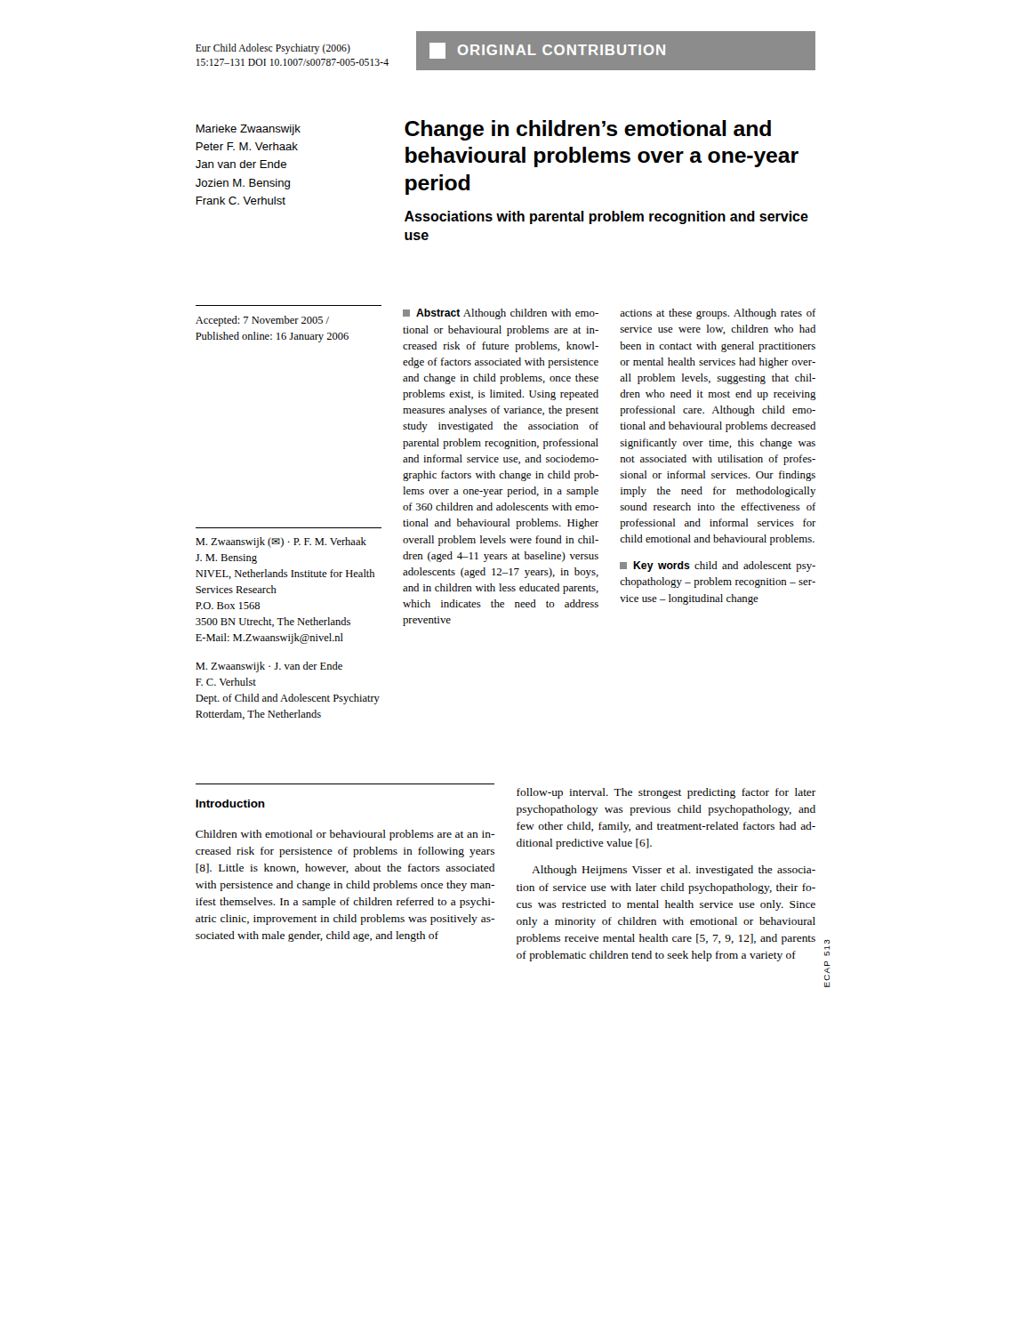Eur Child Adolesc Psychiatry (2006)
15:127–131 DOI 10.1007/s00787-005-0513-4
ORIGINAL CONTRIBUTION
Marieke Zwaanswijk
Peter F. M. Verhaak
Jan van der Ende
Jozien M. Bensing
Frank C. Verhulst
Change in children’s emotional and behavioural problems over a one-year period
Associations with parental problem recognition and service use
Accepted: 7 November 2005 /
Published online: 16 January 2006
M. Zwaanswijk (✉) · P. F. M. Verhaak
J. M. Bensing
NIVEL, Netherlands Institute for Health
Services Research
P.O. Box 1568
3500 BN Utrecht, The Netherlands
E-Mail: M.Zwaanswijk@nivel.nl
M. Zwaanswijk · J. van der Ende
F. C. Verhulst
Dept. of Child and Adolescent Psychiatry
Rotterdam, The Netherlands
Abstract Although children with emotional or behavioural problems are at increased risk of future problems, knowledge of factors associated with persistence and change in child problems, once these problems exist, is limited. Using repeated measures analyses of variance, the present study investigated the association of parental problem recognition, professional and informal service use, and sociodemographic factors with change in child problems over a one-year period, in a sample of 360 children and adolescents with emotional and behavioural problems. Higher overall problem levels were found in children (aged 4–11 years at baseline) versus adolescents (aged 12–17 years), in boys, and in children with less educated parents, which indicates the need to address preventive
actions at these groups. Although rates of service use were low, children who had been in contact with general practitioners or mental health services had higher overall problem levels, suggesting that children who need it most end up receiving professional care. Although child emotional and behavioural problems decreased significantly over time, this change was not associated with utilisation of professional or informal services. Our findings imply the need for methodologically sound research into the effectiveness of professional and informal services for child emotional and behavioural problems.
Key words child and adolescent psychopathology – problem recognition – service use – longitudinal change
Introduction
Children with emotional or behavioural problems are at an increased risk for persistence of problems in following years [8]. Little is known, however, about the factors associated with persistence and change in child problems once they manifest themselves. In a sample of children referred to a psychiatric clinic, improvement in child problems was positively associated with male gender, child age, and length of
follow-up interval. The strongest predicting factor for later psychopathology was previous child psychopathology, and few other child, family, and treatment-related factors had additional predictive value [6].
Although Heijmens Visser et al. investigated the association of service use with later child psychopathology, their focus was restricted to mental health service use only. Since only a minority of children with emotional or behavioural problems receive mental health care [5, 7, 9, 12], and parents of problematic children tend to seek help from a variety of
ECAP 513